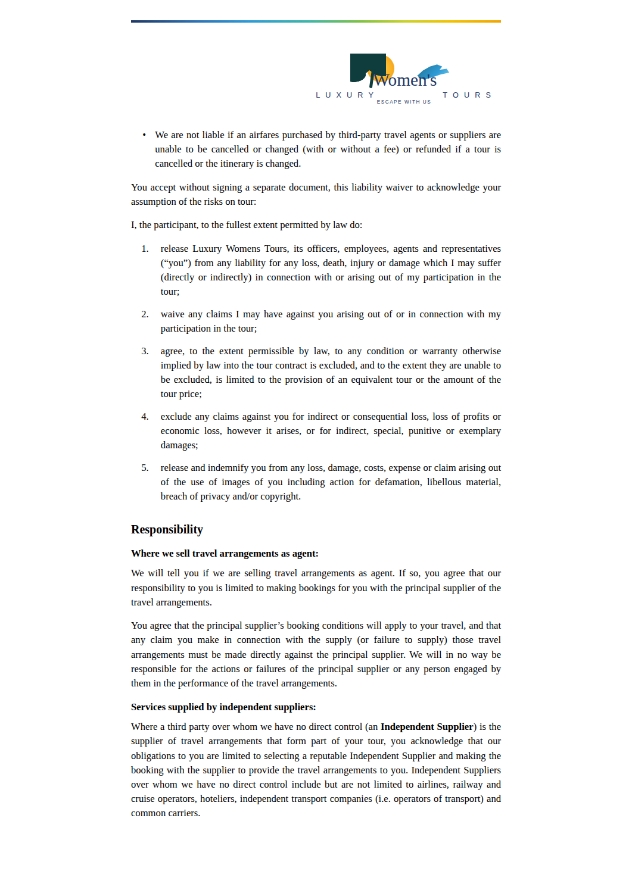Women's
L U X U R Y T O U R S
Escape With Us
We are not liable if an airfares purchased by third-party travel agents or suppliers are unable to be cancelled or changed (with or without a fee) or refunded if a tour is cancelled or the itinerary is changed.
You accept without signing a separate document, this liability waiver to acknowledge your assumption of the risks on tour:
I, the participant, to the fullest extent permitted by law do:
release Luxury Womens Tours, its officers, employees, agents and representatives (“you”) from any liability for any loss, death, injury or damage which I may suffer (directly or indirectly) in connection with or arising out of my participation in the tour;
waive any claims I may have against you arising out of or in connection with my participation in the tour;
agree, to the extent permissible by law, to any condition or warranty otherwise implied by law into the tour contract is excluded, and to the extent they are unable to be excluded, is limited to the provision of an equivalent tour or the amount of the tour price;
exclude any claims against you for indirect or consequential loss, loss of profits or economic loss, however it arises, or for indirect, special, punitive or exemplary damages;
release and indemnify you from any loss, damage, costs, expense or claim arising out of the use of images of you including action for defamation, libellous material, breach of privacy and/or copyright.
Responsibility
Where we sell travel arrangements as agent:
We will tell you if we are selling travel arrangements as agent. If so, you agree that our responsibility to you is limited to making bookings for you with the principal supplier of the travel arrangements.
You agree that the principal supplier’s booking conditions will apply to your travel, and that any claim you make in connection with the supply (or failure to supply) those travel arrangements must be made directly against the principal supplier. We will in no way be responsible for the actions or failures of the principal supplier or any person engaged by them in the performance of the travel arrangements.
Services supplied by independent suppliers:
Where a third party over whom we have no direct control (an Independent Supplier) is the supplier of travel arrangements that form part of your tour, you acknowledge that our obligations to you are limited to selecting a reputable Independent Supplier and making the booking with the supplier to provide the travel arrangements to you. Independent Suppliers over whom we have no direct control include but are not limited to airlines, railway and cruise operators, hoteliers, independent transport companies (i.e. operators of transport) and common carriers.